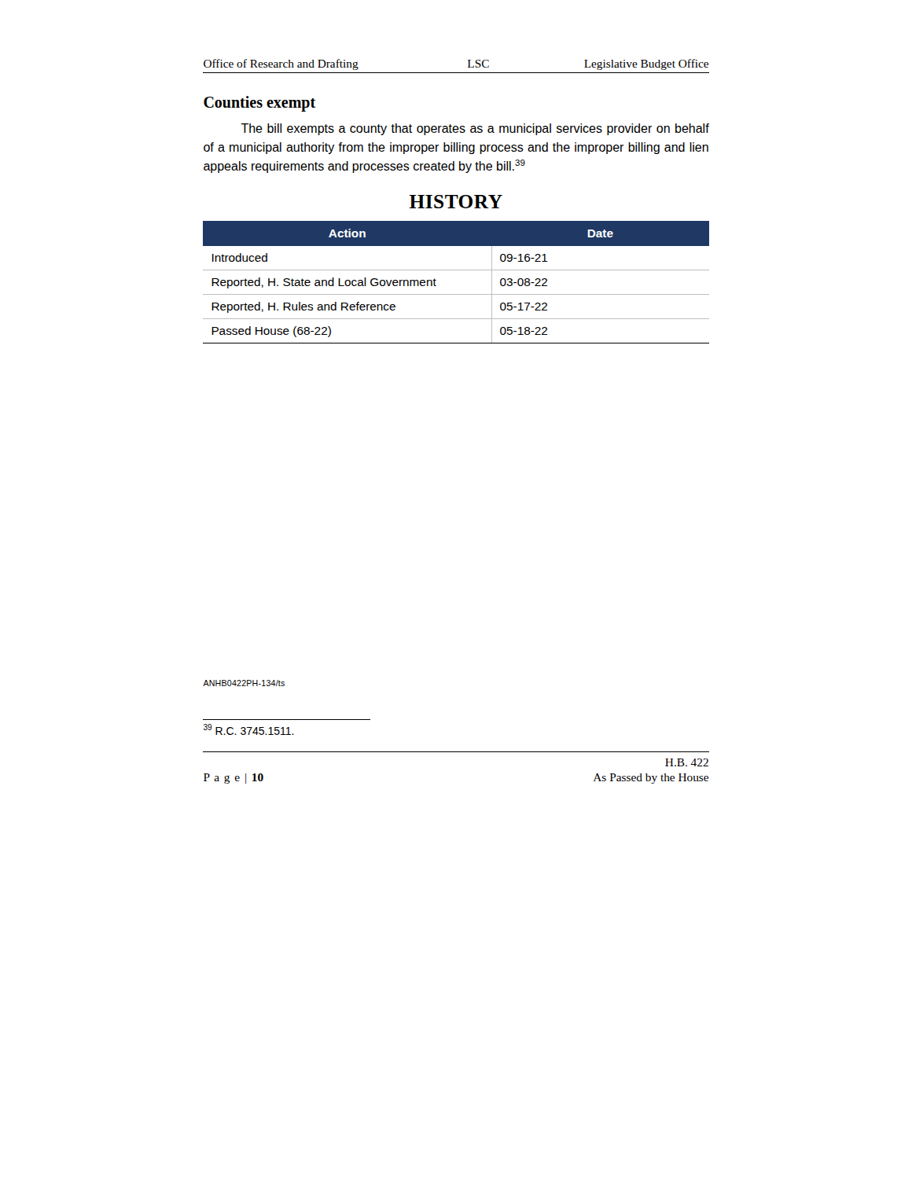Office of Research and Drafting
LSC
Legislative Budget Office
Counties exempt
The bill exempts a county that operates as a municipal services provider on behalf of a municipal authority from the improper billing process and the improper billing and lien appeals requirements and processes created by the bill.39
HISTORY
| Action | Date |
| --- | --- |
| Introduced | 09-16-21 |
| Reported, H. State and Local Government | 03-08-22 |
| Reported, H. Rules and Reference | 05-17-22 |
| Passed House (68-22) | 05-18-22 |
ANHB0422PH-134/ts
39 R.C. 3745.1511.
P a g e | 10
H.B. 422
As Passed by the House